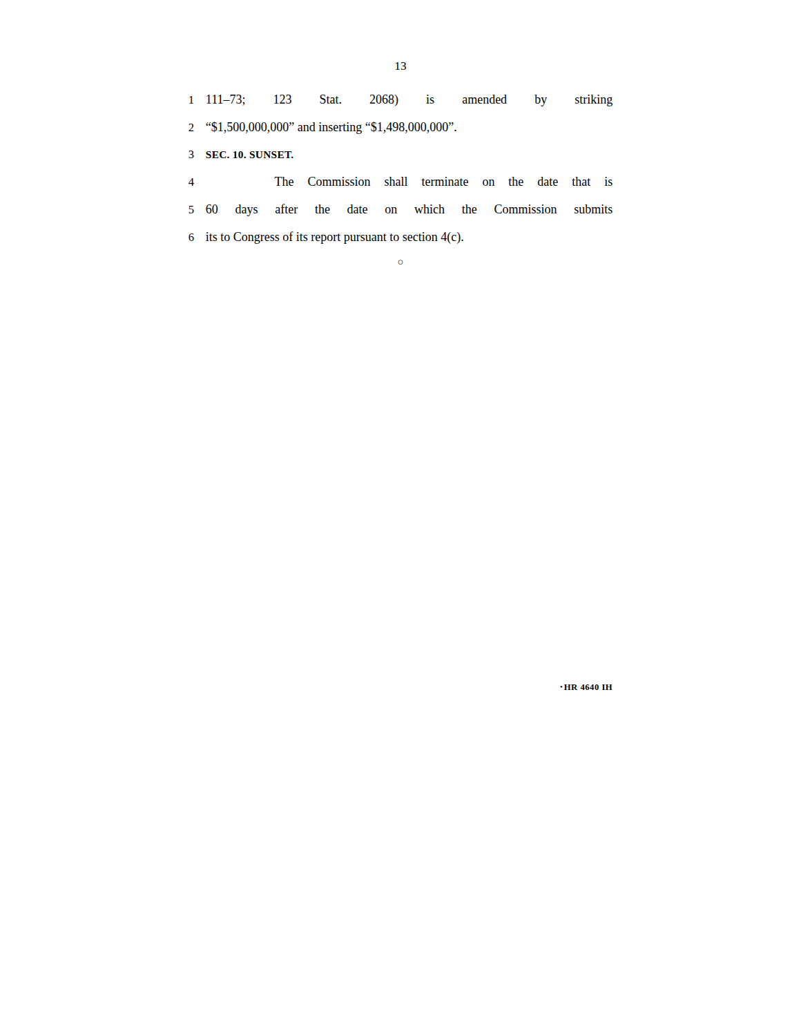13
1 111–73; 123 Stat. 2068) is amended by striking
2 “$1,500,000,000” and inserting “$1,498,000,000”.
3 SEC. 10. SUNSET.
4 The Commission shall terminate on the date that is
5 60 days after the date on which the Commission submits
6 its to Congress of its report pursuant to section 4(c).
○
•HR 4640 IH